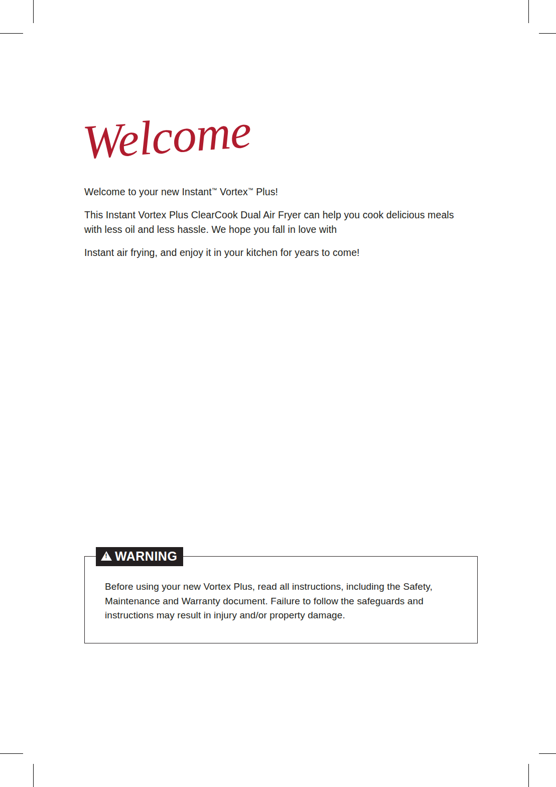Welcome
Welcome to your new Instant™ Vortex™ Plus!
This Instant Vortex Plus ClearCook Dual Air Fryer can help you cook delicious meals with less oil and less hassle. We hope you fall in love with
Instant air frying, and enjoy it in your kitchen for years to come!
WARNING
Before using your new Vortex Plus, read all instructions, including the Safety, Maintenance and Warranty document. Failure to follow the safeguards and instructions may result in injury and/or property damage.